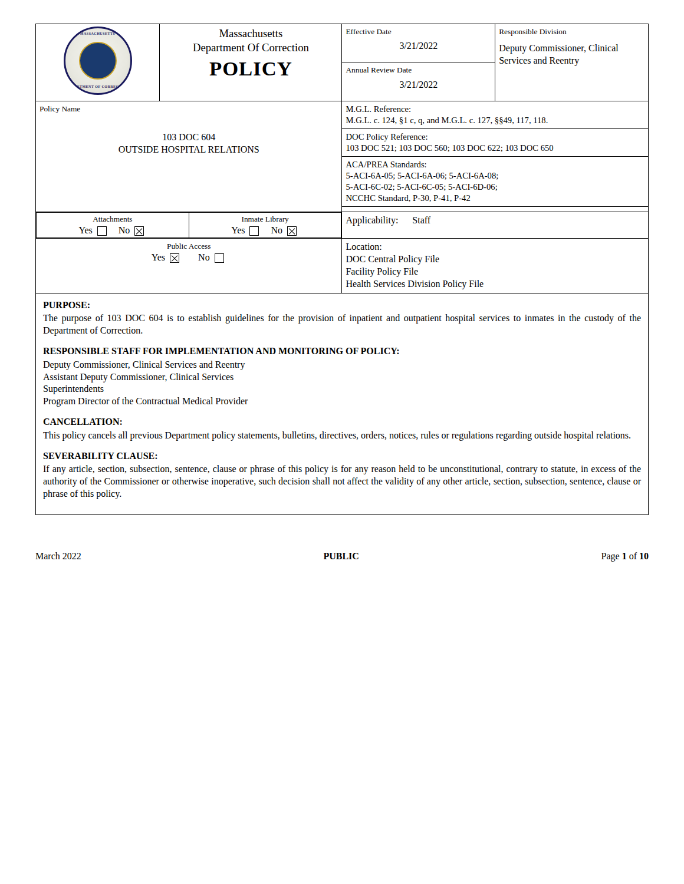| MASSACHUSETTS DEPARTMENT OF CORRECTION | Massachusetts Department Of Correction POLICY | Effective Date 3/21/2022 | Responsible Division Deputy Commissioner, Clinical Services and Reentry |
| Annual Review Date 3/21/2022 |
| Policy Name 103 DOC 604 OUTSIDE HOSPITAL RELATIONS | M.G.L. Reference: M.G.L. c. 124, §1 c, q, and M.G.L. c. 127, §§49, 117, 118. |
| DOC Policy Reference: 103 DOC 521; 103 DOC 560; 103 DOC 622; 103 DOC 650 |
| ACA/PREA Standards: 5-ACI-6A-05; 5-ACI-6A-06; 5-ACI-6A-08; 5-ACI-6C-02; 5-ACI-6C-05; 5-ACI-6D-06; NCCHC Standard, P-30, P-41, P-42 |
| / Attachments Yes No / Inmate Library Yes No / | Applicability: Staff |
| Public Access Yes No | Location: DOC Central Policy File Facility Policy File Health Services Division Policy File |
PURPOSE:
The purpose of 103 DOC 604 is to establish guidelines for the provision of inpatient and outpatient hospital services to inmates in the custody of the Department of Correction.
RESPONSIBLE STAFF FOR IMPLEMENTATION AND MONITORING OF POLICY:
Deputy Commissioner, Clinical Services and Reentry
Assistant Deputy Commissioner, Clinical Services
Superintendents
Program Director of the Contractual Medical Provider
CANCELLATION:
This policy cancels all previous Department policy statements, bulletins, directives, orders, notices, rules or regulations regarding outside hospital relations.
SEVERABILITY CLAUSE:
If any article, section, subsection, sentence, clause or phrase of this policy is for any reason held to be unconstitutional, contrary to statute, in excess of the authority of the Commissioner or otherwise inoperative, such decision shall not affect the validity of any other article, section, subsection, sentence, clause or phrase of this policy.
March 2022
PUBLIC
Page 1 of 10